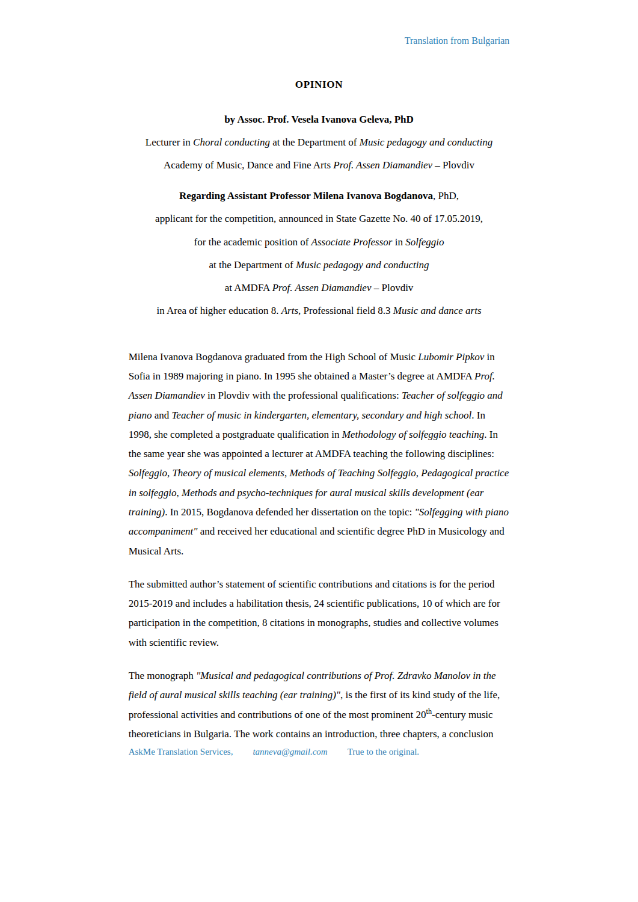Translation from Bulgarian
OPINION
by Assoc. Prof. Vesela Ivanova Geleva, PhD
Lecturer in Choral conducting at the Department of Music pedagogy and conducting
Academy of Music, Dance and Fine Arts Prof. Assen Diamandiev – Plovdiv
Regarding Assistant Professor Milena Ivanova Bogdanova, PhD,
applicant for the competition, announced in State Gazette No. 40 of 17.05.2019,
for the academic position of Associate Professor in Solfeggio
at the Department of Music pedagogy and conducting
at AMDFA Prof. Assen Diamandiev – Plovdiv
in Area of higher education 8. Arts, Professional field 8.3 Music and dance arts
Milena Ivanova Bogdanova graduated from the High School of Music Lubomir Pipkov in Sofia in 1989 majoring in piano. In 1995 she obtained a Master’s degree at AMDFA Prof. Assen Diamandiev in Plovdiv with the professional qualifications: Teacher of solfeggio and piano and Teacher of music in kindergarten, elementary, secondary and high school. In 1998, she completed a postgraduate qualification in Methodology of solfeggio teaching. In the same year she was appointed a lecturer at AMDFA teaching the following disciplines: Solfeggio, Theory of musical elements, Methods of Teaching Solfeggio, Pedagogical practice in solfeggio, Methods and psycho-techniques for aural musical skills development (ear training). In 2015, Bogdanova defended her dissertation on the topic: "Solfegging with piano accompaniment" and received her educational and scientific degree PhD in Musicology and Musical Arts.
The submitted author’s statement of scientific contributions and citations is for the period 2015-2019 and includes a habilitation thesis, 24 scientific publications, 10 of which are for participation in the competition, 8 citations in monographs, studies and collective volumes with scientific review.
The monograph "Musical and pedagogical contributions of Prof. Zdravko Manolov in the field of aural musical skills teaching (ear training)", is the first of its kind study of the life, professional activities and contributions of one of the most prominent 20th-century music theoreticians in Bulgaria. The work contains an introduction, three chapters, a conclusion
AskMe Translation Services, tanneva@gmail.com True to the original.